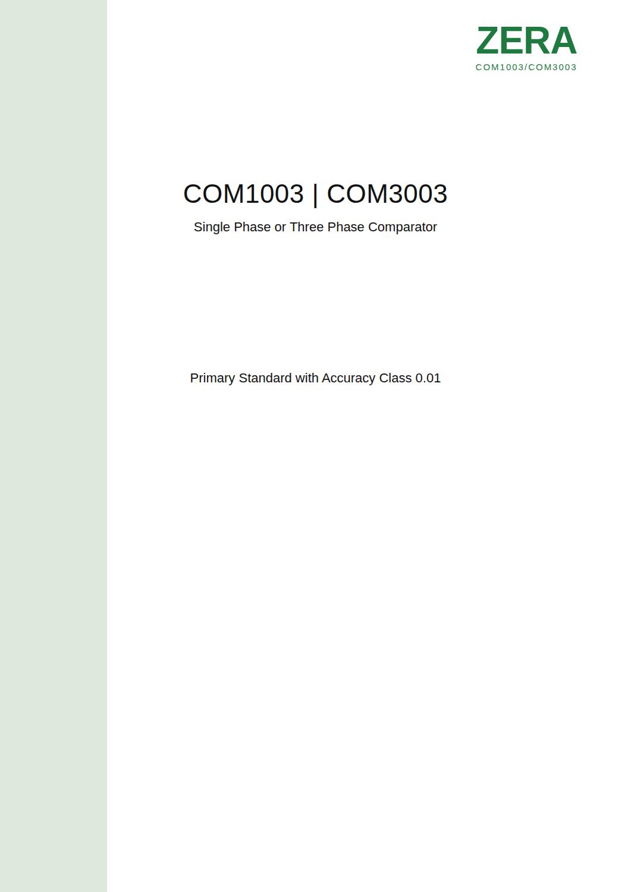ZERA
COM1003/COM3003
COM1003 | COM3003
Single Phase or Three Phase Comparator
Primary Standard with Accuracy Class 0.01